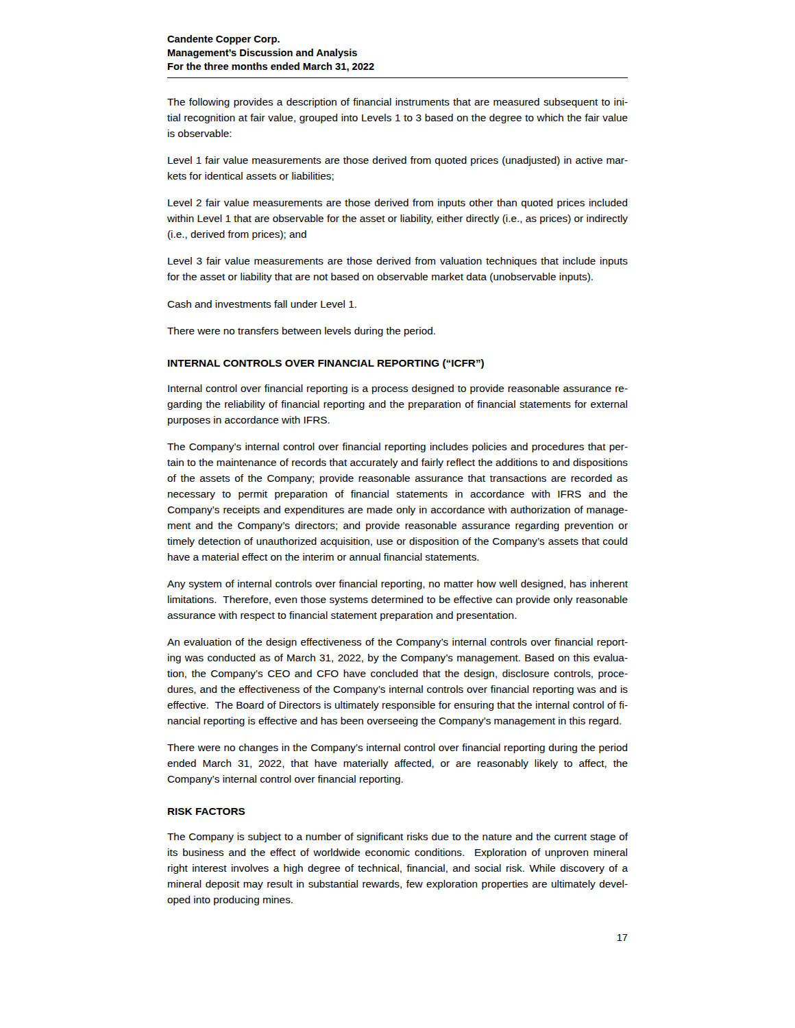Candente Copper Corp.
Management’s Discussion and Analysis
For the three months ended March 31, 2022
The following provides a description of financial instruments that are measured subsequent to initial recognition at fair value, grouped into Levels 1 to 3 based on the degree to which the fair value is observable:
Level 1 fair value measurements are those derived from quoted prices (unadjusted) in active markets for identical assets or liabilities;
Level 2 fair value measurements are those derived from inputs other than quoted prices included within Level 1 that are observable for the asset or liability, either directly (i.e., as prices) or indirectly (i.e., derived from prices); and
Level 3 fair value measurements are those derived from valuation techniques that include inputs for the asset or liability that are not based on observable market data (unobservable inputs).
Cash and investments fall under Level 1.
There were no transfers between levels during the period.
INTERNAL CONTROLS OVER FINANCIAL REPORTING (“ICFR”)
Internal control over financial reporting is a process designed to provide reasonable assurance regarding the reliability of financial reporting and the preparation of financial statements for external purposes in accordance with IFRS.
The Company’s internal control over financial reporting includes policies and procedures that pertain to the maintenance of records that accurately and fairly reflect the additions to and dispositions of the assets of the Company; provide reasonable assurance that transactions are recorded as necessary to permit preparation of financial statements in accordance with IFRS and the Company’s receipts and expenditures are made only in accordance with authorization of management and the Company’s directors; and provide reasonable assurance regarding prevention or timely detection of unauthorized acquisition, use or disposition of the Company’s assets that could have a material effect on the interim or annual financial statements.
Any system of internal controls over financial reporting, no matter how well designed, has inherent limitations. Therefore, even those systems determined to be effective can provide only reasonable assurance with respect to financial statement preparation and presentation.
An evaluation of the design effectiveness of the Company’s internal controls over financial reporting was conducted as of March 31, 2022, by the Company’s management. Based on this evaluation, the Company’s CEO and CFO have concluded that the design, disclosure controls, procedures, and the effectiveness of the Company’s internal controls over financial reporting was and is effective. The Board of Directors is ultimately responsible for ensuring that the internal control of financial reporting is effective and has been overseeing the Company’s management in this regard.
There were no changes in the Company’s internal control over financial reporting during the period ended March 31, 2022, that have materially affected, or are reasonably likely to affect, the Company’s internal control over financial reporting.
RISK FACTORS
The Company is subject to a number of significant risks due to the nature and the current stage of its business and the effect of worldwide economic conditions. Exploration of unproven mineral right interest involves a high degree of technical, financial, and social risk. While discovery of a mineral deposit may result in substantial rewards, few exploration properties are ultimately developed into producing mines.
17